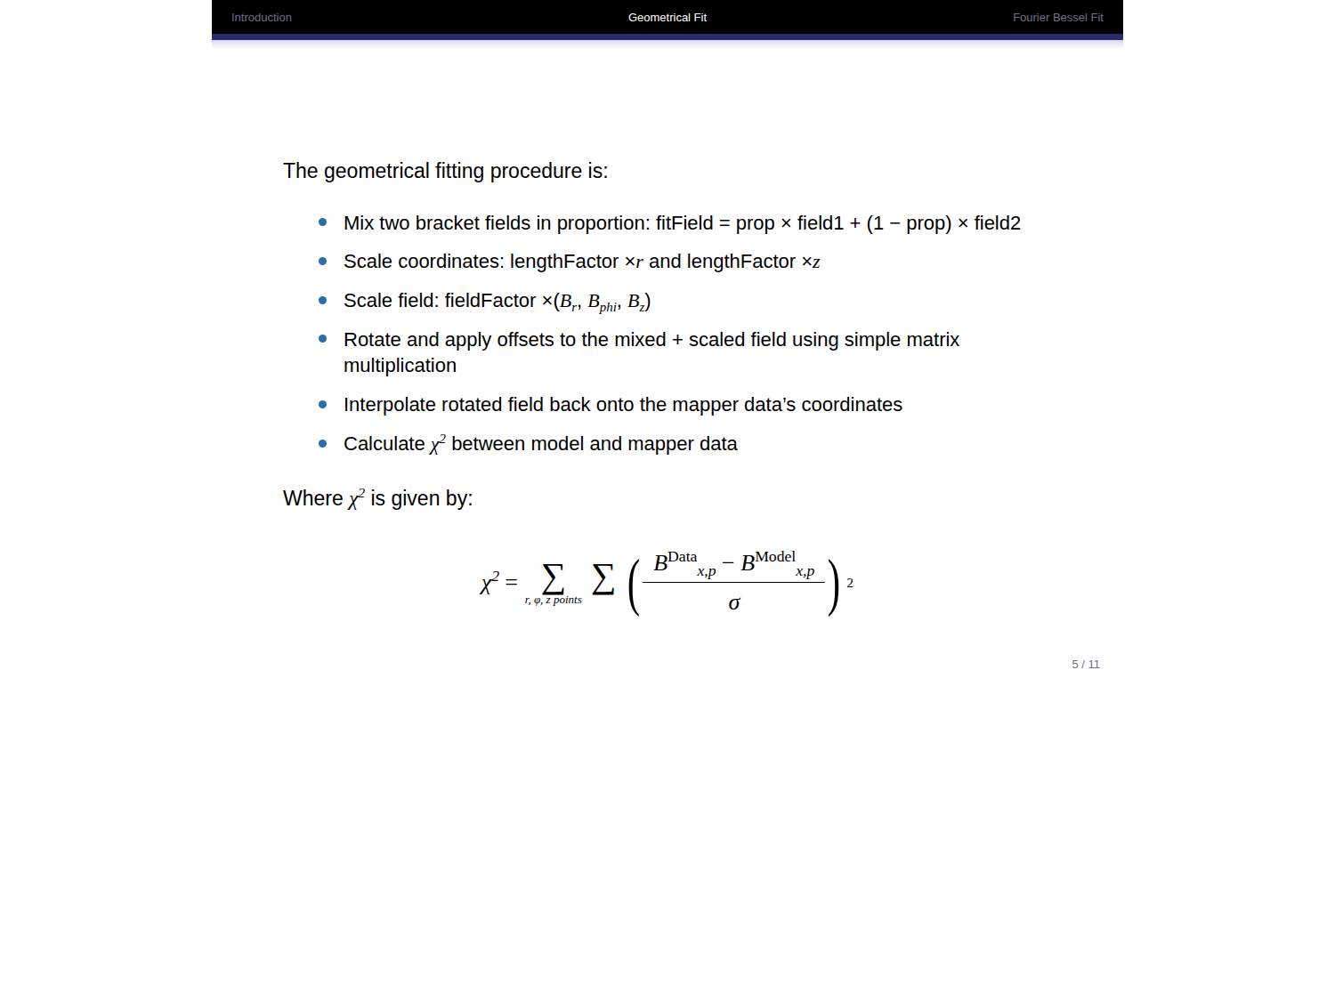Introduction Geometrical Fit Fourier Bessel Fit
The geometrical fitting procedure is:
Mix two bracket fields in proportion: fitField = prop × field1 + (1 − prop) × field2
Scale coordinates: lengthFactor ×r and lengthFactor ×z
Scale field: fieldFactor ×(Br, Bphi, Bz)
Rotate and apply offsets to the mixed + scaled field using simple matrix multiplication
Interpolate rotated field back onto the mapper data’s coordinates
Calculate χ2 between model and mapper data
Where χ2 is given by:
χ2 = ∑ r, φ, z points ∑ ( BDatax,p − BModelx,p σ ) 2
5 / 11